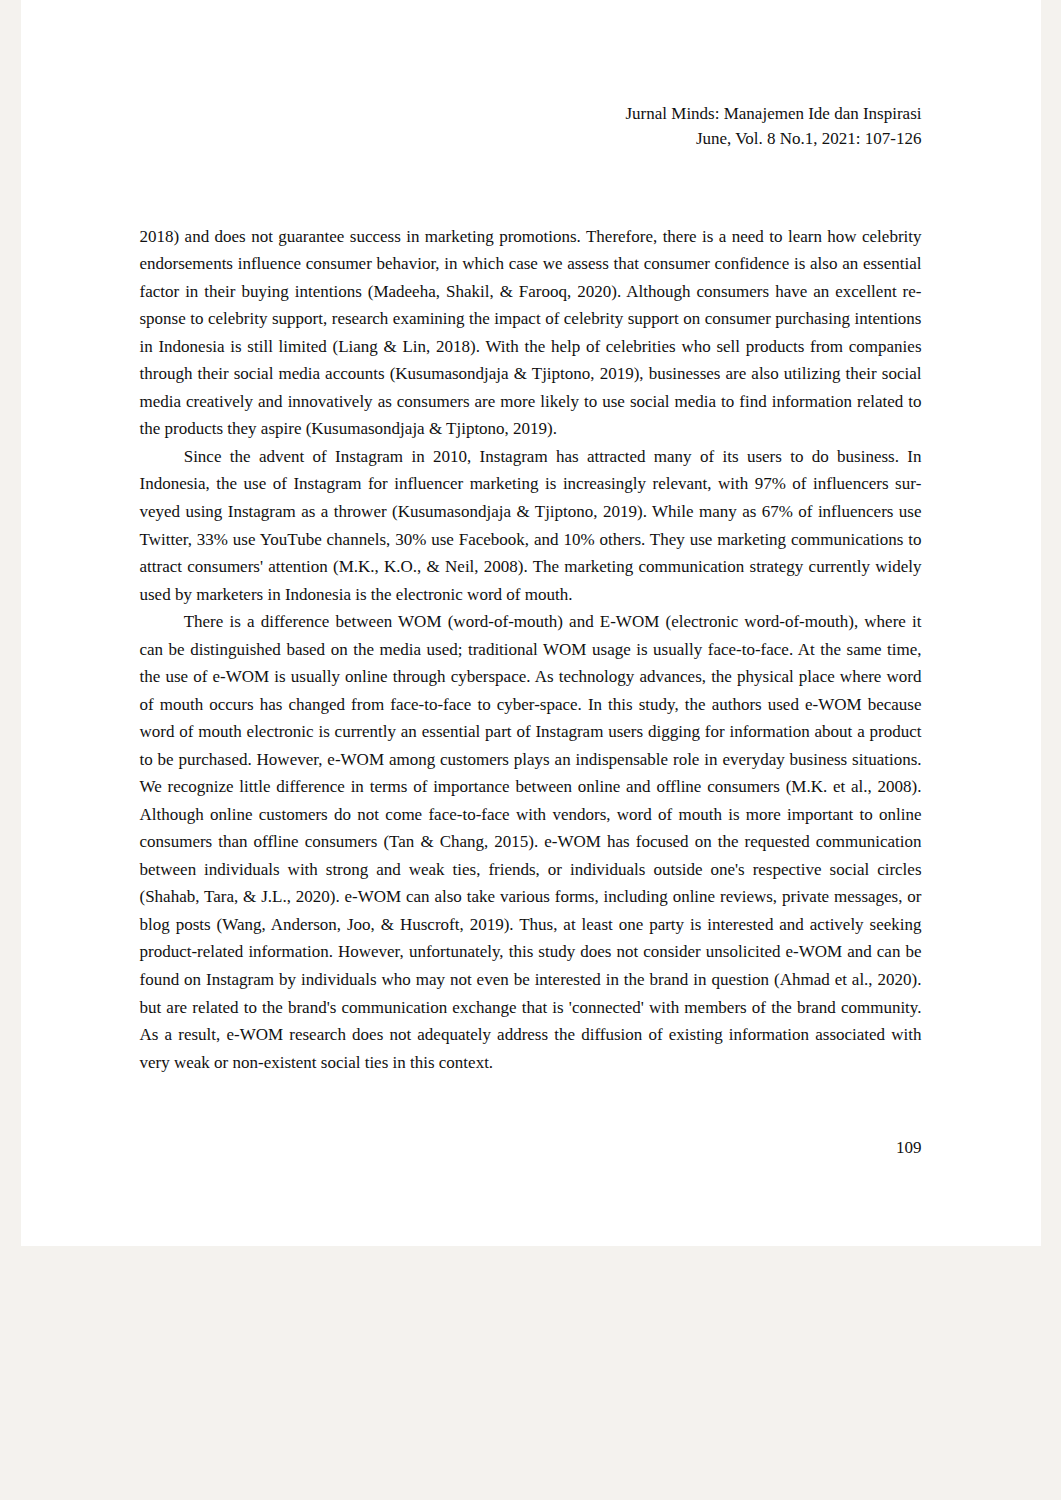Jurnal Minds: Manajemen Ide dan Inspirasi June, Vol. 8 No.1, 2021: 107-126
2018) and does not guarantee success in marketing promotions. Therefore, there is a need to learn how celebrity endorsements influence consumer behavior, in which case we assess that consumer confidence is also an essential factor in their buying intentions (Madeeha, Shakil, & Farooq, 2020). Although consumers have an excellent response to celebrity support, research examining the impact of celebrity support on consumer purchasing intentions in Indonesia is still limited (Liang & Lin, 2018). With the help of celebrities who sell products from companies through their social media accounts (Kusumasondjaja & Tjiptono, 2019), businesses are also utilizing their social media creatively and innovatively as consumers are more likely to use social media to find information related to the products they aspire (Kusumasondjaja & Tjiptono, 2019).
Since the advent of Instagram in 2010, Instagram has attracted many of its users to do business. In Indonesia, the use of Instagram for influencer marketing is increasingly relevant, with 97% of influencers surveyed using Instagram as a thrower (Kusumasondjaja & Tjiptono, 2019). While many as 67% of influencers use Twitter, 33% use YouTube channels, 30% use Facebook, and 10% others. They use marketing communications to attract consumers' attention (M.K., K.O., & Neil, 2008). The marketing communication strategy currently widely used by marketers in Indonesia is the electronic word of mouth.
There is a difference between WOM (word-of-mouth) and E-WOM (electronic word-of-mouth), where it can be distinguished based on the media used; traditional WOM usage is usually face-to-face. At the same time, the use of e-WOM is usually online through cyberspace. As technology advances, the physical place where word of mouth occurs has changed from face-to-face to cyber-space. In this study, the authors used e-WOM because word of mouth electronic is currently an essential part of Instagram users digging for information about a product to be purchased. However, e-WOM among customers plays an indispensable role in everyday business situations. We recognize little difference in terms of importance between online and offline consumers (M.K. et al., 2008). Although online customers do not come face-to-face with vendors, word of mouth is more important to online consumers than offline consumers (Tan & Chang, 2015). e-WOM has focused on the requested communication between individuals with strong and weak ties, friends, or individuals outside one's respective social circles (Shahab, Tara, & J.L., 2020). e-WOM can also take various forms, including online reviews, private messages, or blog posts (Wang, Anderson, Joo, & Huscroft, 2019). Thus, at least one party is interested and actively seeking product-related information. However, unfortunately, this study does not consider unsolicited e-WOM and can be found on Instagram by individuals who may not even be interested in the brand in question (Ahmad et al., 2020). but are related to the brand's communication exchange that is 'connected' with members of the brand community. As a result, e-WOM research does not adequately address the diffusion of existing information associated with very weak or non-existent social ties in this context.
109